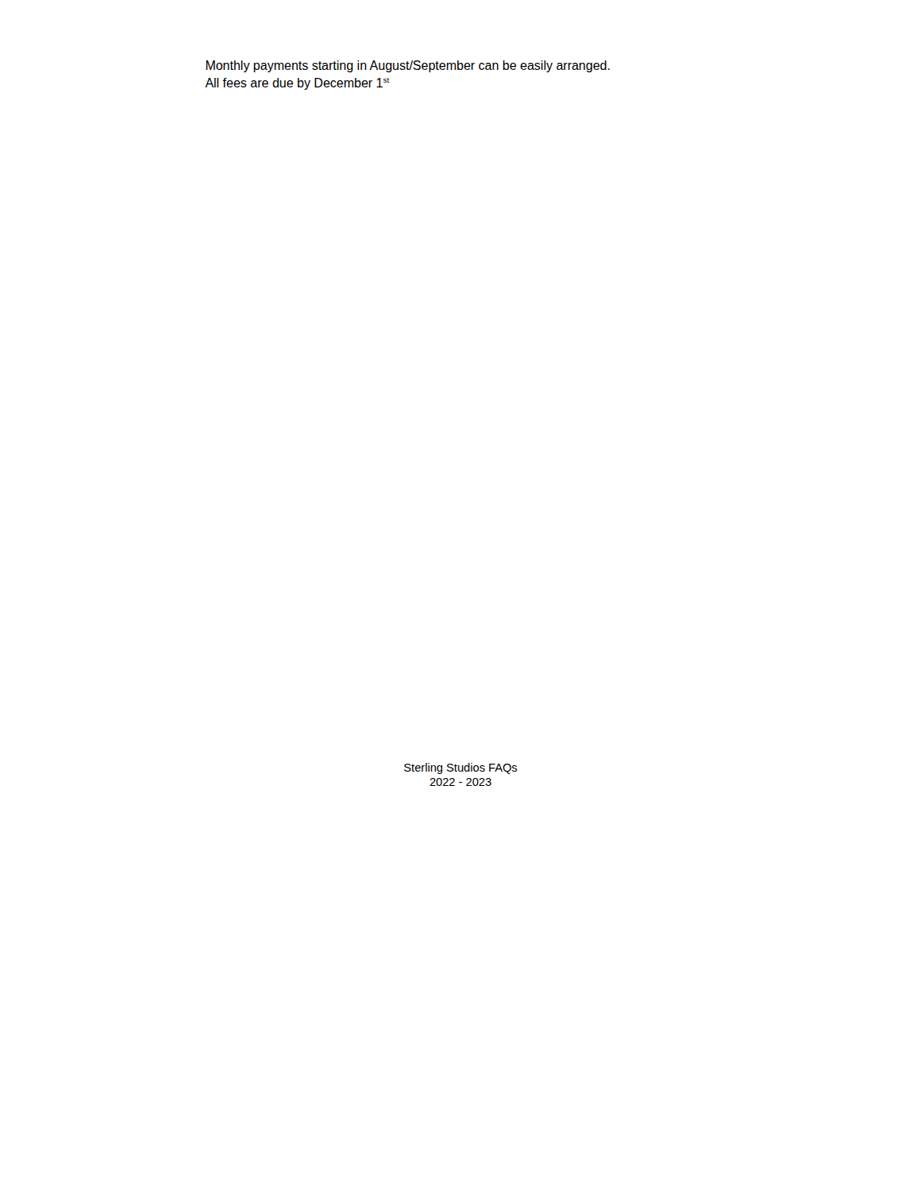Monthly payments starting in August/September can be easily arranged.
All fees are due by December 1st
Sterling Studios FAQs
2022 - 2023